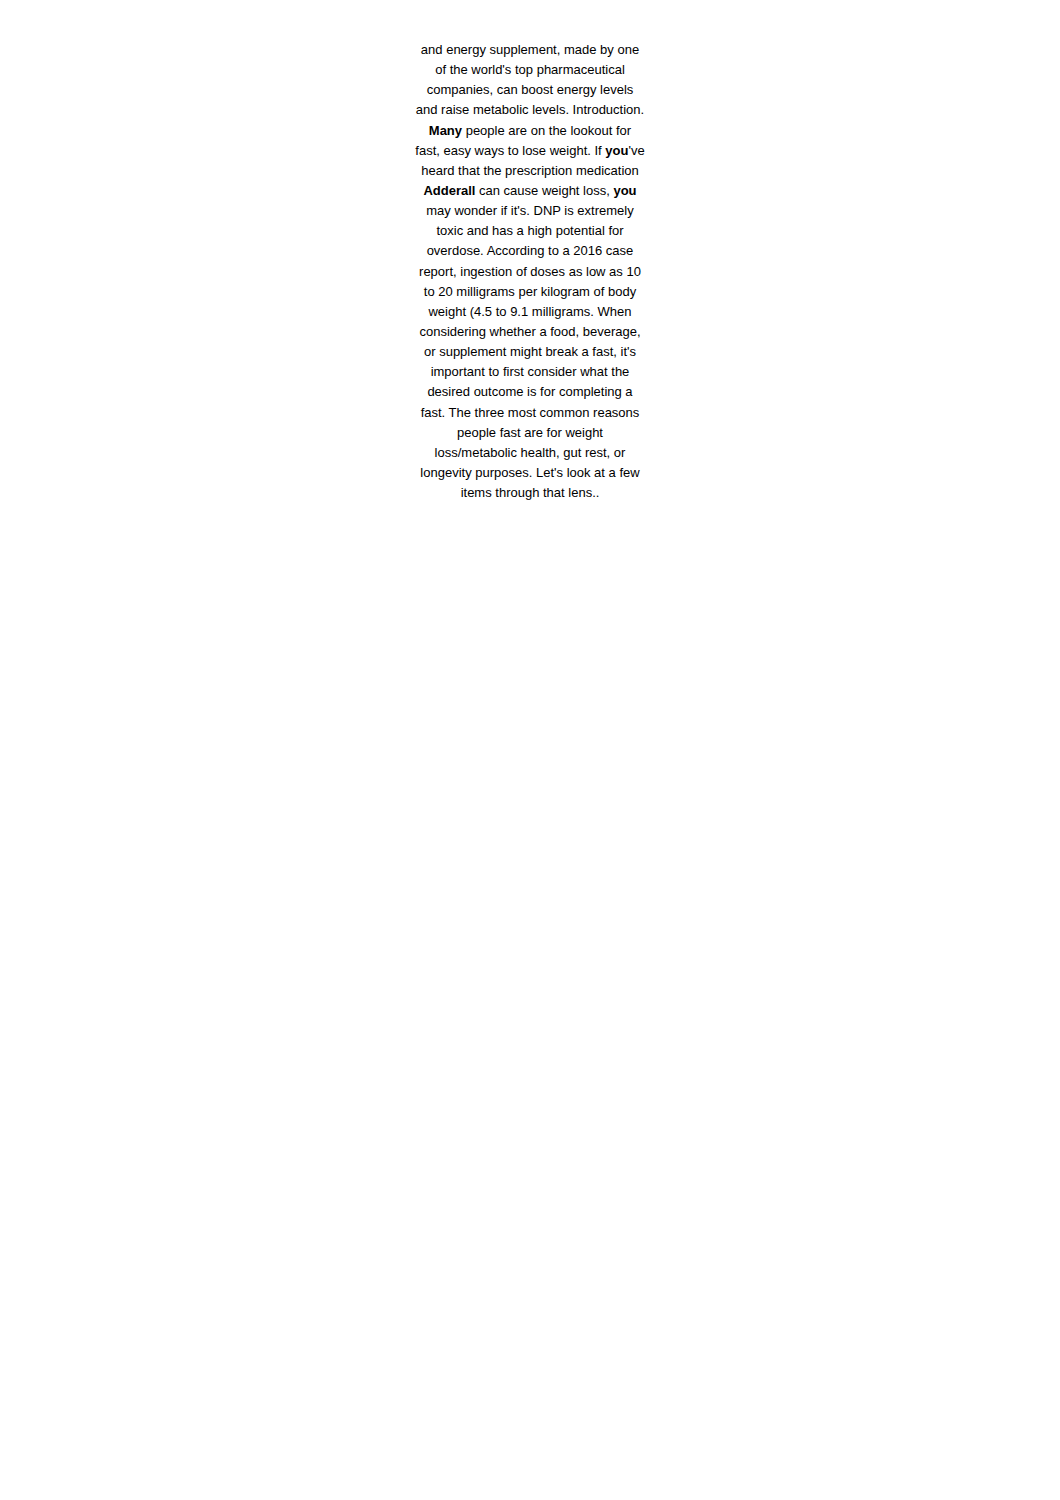and energy supplement, made by one of the world's top pharmaceutical companies, can boost energy levels and raise metabolic levels. Introduction. Many people are on the lookout for fast, easy ways to lose weight. If you've heard that the prescription medication Adderall can cause weight loss, you may wonder if it's. DNP is extremely toxic and has a high potential for overdose. According to a 2016 case report, ingestion of doses as low as 10 to 20 milligrams per kilogram of body weight (4.5 to 9.1 milligrams. When considering whether a food, beverage, or supplement might break a fast, it's important to first consider what the desired outcome is for completing a fast. The three most common reasons people fast are for weight loss/metabolic health, gut rest, or longevity purposes. Let's look at a few items through that lens..